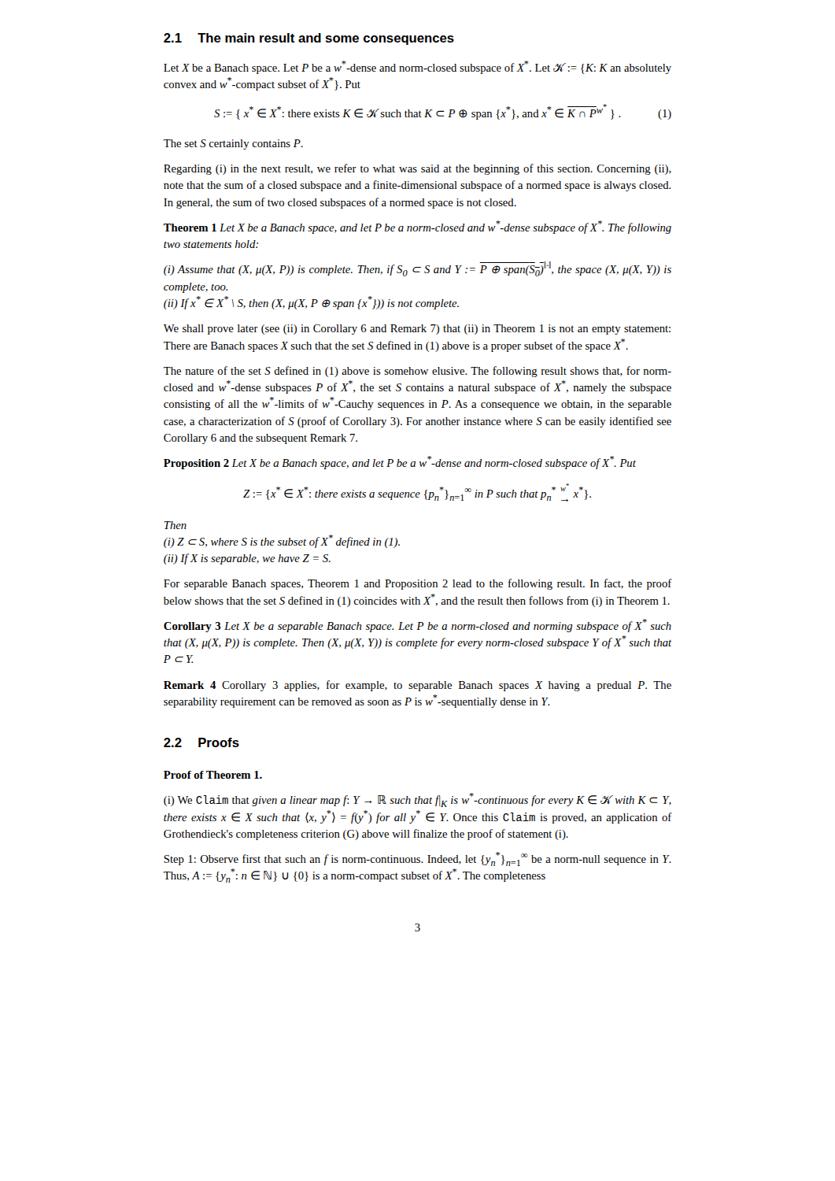2.1 The main result and some consequences
Let X be a Banach space. Let P be a w*-dense and norm-closed subspace of X*. Let 𝒦 := {K: K an absolutely convex and w*-compact subset of X*}. Put
S := { x* ∈ X*: there exists K ∈ 𝒦 such that K ⊂ P ⊕ span {x*}, and x* ∈ K ∩ Pw* } . (1)
The set S certainly contains P.
Regarding (i) in the next result, we refer to what was said at the beginning of this section. Concerning (ii), note that the sum of a closed subspace and a finite-dimensional subspace of a normed space is always closed. In general, the sum of two closed subspaces of a normed space is not closed.
Theorem 1 Let X be a Banach space, and let P be a norm-closed and w*-dense subspace of X*. The following two statements hold:
(i) Assume that (X, μ(X, P)) is complete. Then, if S0 ⊂ S and Y := P ⊕ span(S0)‖·‖, the space (X, μ(X, Y)) is complete, too.
(ii) If x* ∈ X* \ S, then (X, μ(X, P ⊕ span {x*})) is not complete.
We shall prove later (see (ii) in Corollary 6 and Remark 7) that (ii) in Theorem 1 is not an empty statement: There are Banach spaces X such that the set S defined in (1) above is a proper subset of the space X*.
The nature of the set S defined in (1) above is somehow elusive. The following result shows that, for norm-closed and w*-dense subspaces P of X*, the set S contains a natural subspace of X*, namely the subspace consisting of all the w*-limits of w*-Cauchy sequences in P. As a consequence we obtain, in the separable case, a characterization of S (proof of Corollary 3). For another instance where S can be easily identified see Corollary 6 and the subsequent Remark 7.
Proposition 2 Let X be a Banach space, and let P be a w*-dense and norm-closed subspace of X*. Put
Z := {x* ∈ X*: there exists a sequence {pn*}n=1∞ in P such that pn* w*→ x*}.
Then
(i) Z ⊂ S, where S is the subset of X* defined in (1).
(ii) If X is separable, we have Z = S.
For separable Banach spaces, Theorem 1 and Proposition 2 lead to the following result. In fact, the proof below shows that the set S defined in (1) coincides with X*, and the result then follows from (i) in Theorem 1.
Corollary 3 Let X be a separable Banach space. Let P be a norm-closed and norming subspace of X* such that (X, μ(X, P)) is complete. Then (X, μ(X, Y)) is complete for every norm-closed subspace Y of X* such that P ⊂ Y.
Remark 4 Corollary 3 applies, for example, to separable Banach spaces X having a predual P. The separability requirement can be removed as soon as P is w*-sequentially dense in Y.
2.2 Proofs
Proof of Theorem 1.
(i) We Claim that given a linear map f: Y → ℝ such that f|K is w*-continuous for every K ∈ 𝒦 with K ⊂ Y, there exists x ∈ X such that ⟨x, y*⟩ = f(y*) for all y* ∈ Y. Once this Claim is proved, an application of Grothendieck's completeness criterion (G) above will finalize the proof of statement (i).
Step 1: Observe first that such an f is norm-continuous. Indeed, let {yn*}n=1∞ be a norm-null sequence in Y. Thus, A := {yn*: n ∈ ℕ} ∪ {0} is a norm-compact subset of X*. The completeness
3